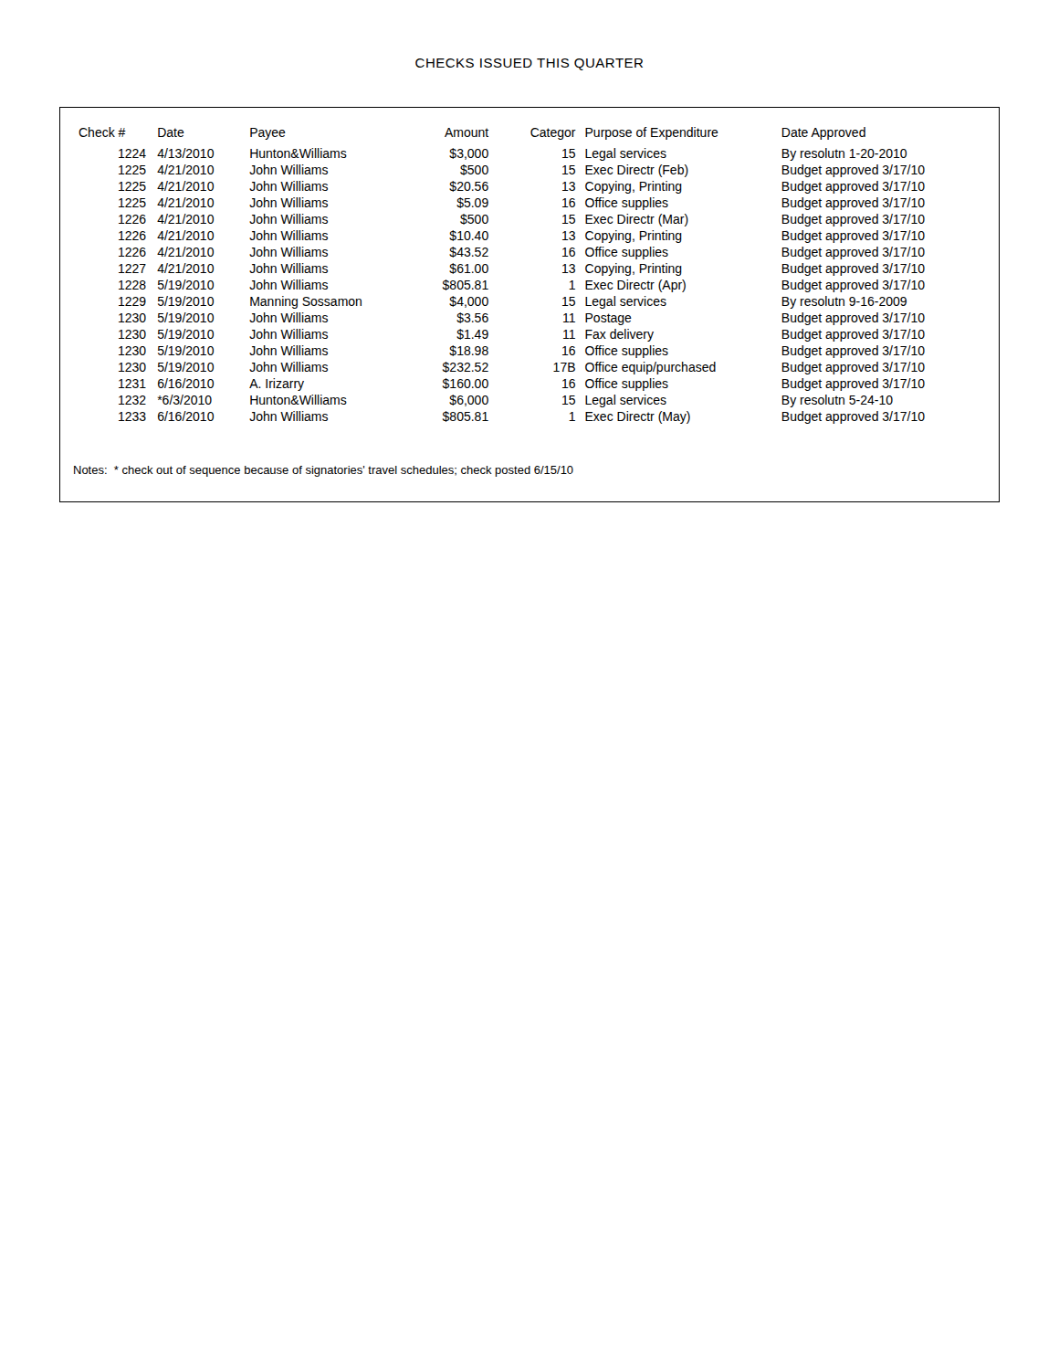CHECKS ISSUED THIS QUARTER
| Check # | Date | Payee | Amount | Categor | Purpose of Expenditure | Date Approved |
| --- | --- | --- | --- | --- | --- | --- |
| 1224 | 4/13/2010 | Hunton&Williams | $3,000 | 15 | Legal services | By resolutn 1-20-2010 |
| 1225 | 4/21/2010 | John Williams | $500 | 15 | Exec Directr (Feb) | Budget approved 3/17/10 |
| 1225 | 4/21/2010 | John Williams | $20.56 | 13 | Copying, Printing | Budget approved 3/17/10 |
| 1225 | 4/21/2010 | John Williams | $5.09 | 16 | Office supplies | Budget approved 3/17/10 |
| 1226 | 4/21/2010 | John Williams | $500 | 15 | Exec Directr (Mar) | Budget approved 3/17/10 |
| 1226 | 4/21/2010 | John Williams | $10.40 | 13 | Copying, Printing | Budget approved 3/17/10 |
| 1226 | 4/21/2010 | John Williams | $43.52 | 16 | Office supplies | Budget approved 3/17/10 |
| 1227 | 4/21/2010 | John Williams | $61.00 | 13 | Copying, Printing | Budget approved 3/17/10 |
| 1228 | 5/19/2010 | John Williams | $805.81 | 1 | Exec Directr (Apr) | Budget approved 3/17/10 |
| 1229 | 5/19/2010 | Manning Sossamon | $4,000 | 15 | Legal services | By resolutn 9-16-2009 |
| 1230 | 5/19/2010 | John Williams | $3.56 | 11 | Postage | Budget approved 3/17/10 |
| 1230 | 5/19/2010 | John Williams | $1.49 | 11 | Fax delivery | Budget approved 3/17/10 |
| 1230 | 5/19/2010 | John Williams | $18.98 | 16 | Office supplies | Budget approved 3/17/10 |
| 1230 | 5/19/2010 | John Williams | $232.52 | 17B | Office equip/purchased | Budget approved 3/17/10 |
| 1231 | 6/16/2010 | A. Irizarry | $160.00 | 16 | Office supplies | Budget approved 3/17/10 |
| 1232 | *6/3/2010 | Hunton&Williams | $6,000 | 15 | Legal services | By resolutn 5-24-10 |
| 1233 | 6/16/2010 | John Williams | $805.81 | 1 | Exec Directr (May) | Budget approved 3/17/10 |
Notes: * check out of sequence because of signatories' travel schedules; check posted 6/15/10